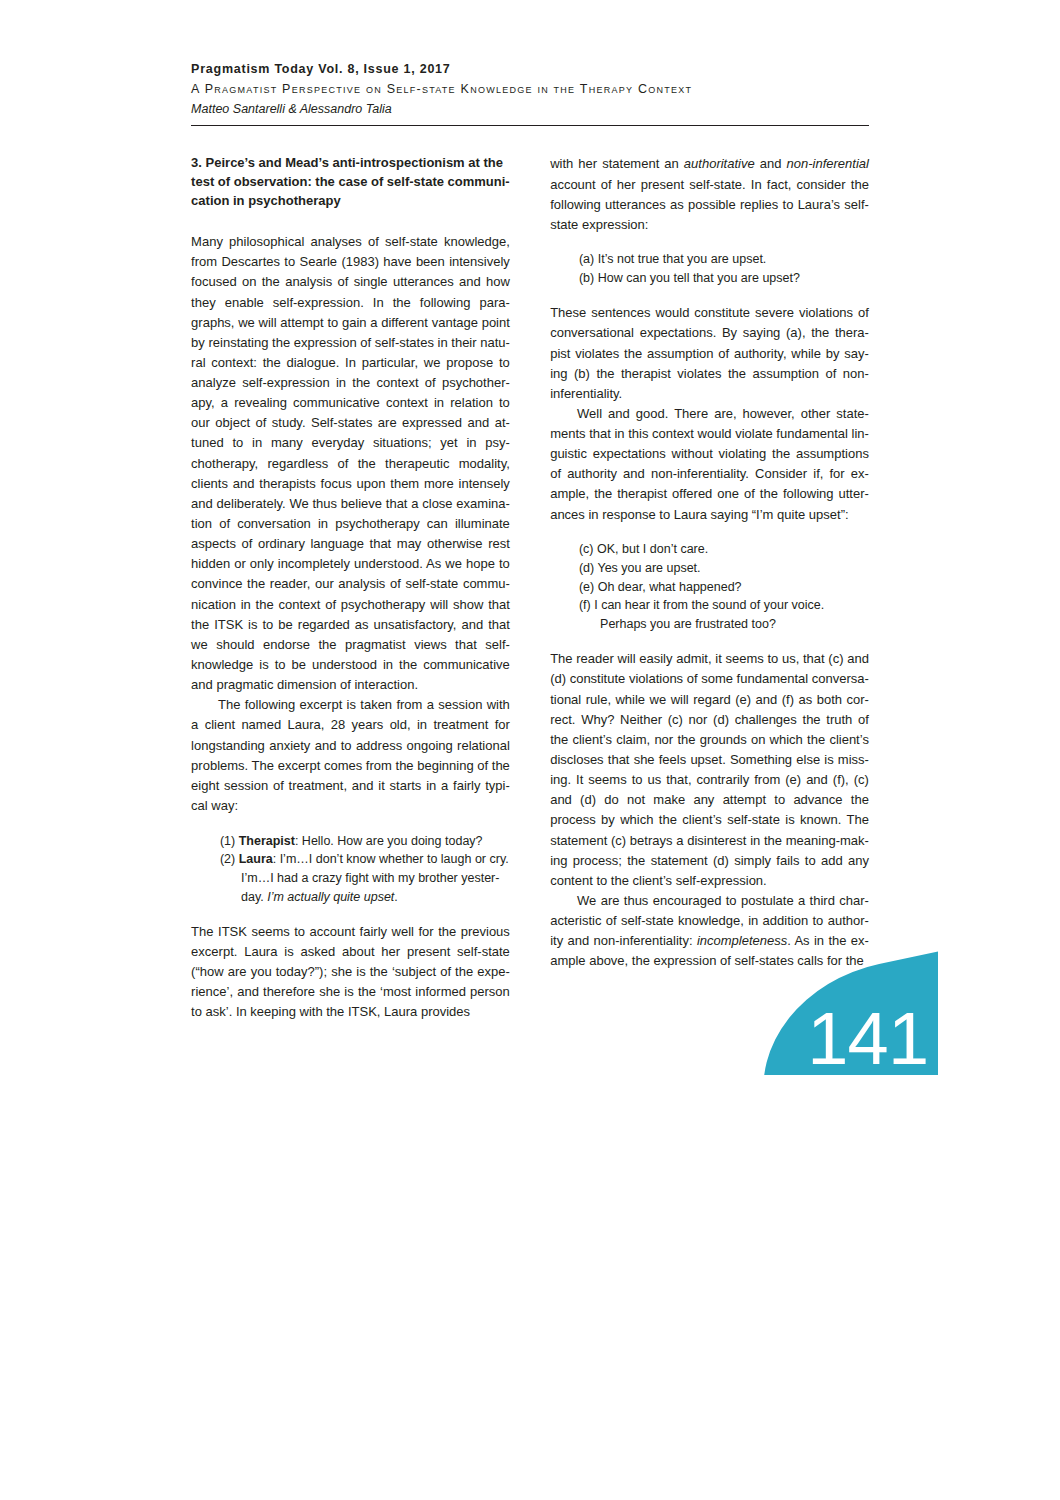Pragmatism Today Vol. 8, Issue 1, 2017
A Pragmatist Perspective on Self-state Knowledge in the Therapy Context
Matteo Santarelli & Alessandro Talia
3. Peirce’s and Mead’s anti-introspectionism at the test of observation: the case of self-state communication in psychotherapy
Many philosophical analyses of self-state knowledge, from Descartes to Searle (1983) have been intensively focused on the analysis of single utterances and how they enable self-expression. In the following paragraphs, we will attempt to gain a different vantage point by reinstating the expression of self-states in their natural context: the dialogue. In particular, we propose to analyze self-expression in the context of psychotherapy, a revealing communicative context in relation to our object of study. Self-states are expressed and attuned to in many everyday situations; yet in psychotherapy, regardless of the therapeutic modality, clients and therapists focus upon them more intensely and deliberately. We thus believe that a close examination of conversation in psychotherapy can illuminate aspects of ordinary language that may otherwise rest hidden or only incompletely understood. As we hope to convince the reader, our analysis of self-state communication in the context of psychotherapy will show that the ITSK is to be regarded as unsatisfactory, and that we should endorse the pragmatist views that self-knowledge is to be understood in the communicative and pragmatic dimension of interaction.
The following excerpt is taken from a session with a client named Laura, 28 years old, in treatment for longstanding anxiety and to address ongoing relational problems. The excerpt comes from the beginning of the eight session of treatment, and it starts in a fairly typical way:
(1) Therapist: Hello. How are you doing today?
(2) Laura: I’m…I don’t know whether to laugh or cry. I’m…I had a crazy fight with my brother yesterday. I’m actually quite upset.
The ITSK seems to account fairly well for the previous excerpt. Laura is asked about her present self-state (“how are you today?”); she is the ‘subject of the experience’, and therefore she is the ‘most informed person to ask’. In keeping with the ITSK, Laura provides
with her statement an authoritative and non-inferential account of her present self-state. In fact, consider the following utterances as possible replies to Laura’s self-state expression:
(a) It’s not true that you are upset.
(b) How can you tell that you are upset?
These sentences would constitute severe violations of conversational expectations. By saying (a), the therapist violates the assumption of authority, while by saying (b) the therapist violates the assumption of non-inferentiality.
Well and good. There are, however, other statements that in this context would violate fundamental linguistic expectations without violating the assumptions of authority and non-inferentiality. Consider if, for example, the therapist offered one of the following utterances in response to Laura saying “I’m quite upset”:
(c) OK, but I don’t care.
(d) Yes you are upset.
(e) Oh dear, what happened?
(f) I can hear it from the sound of your voice.
Perhaps you are frustrated too?
The reader will easily admit, it seems to us, that (c) and (d) constitute violations of some fundamental conversational rule, while we will regard (e) and (f) as both correct. Why? Neither (c) nor (d) challenges the truth of the client’s claim, nor the grounds on which the client’s discloses that she feels upset. Something else is missing. It seems to us that, contrarily from (e) and (f), (c) and (d) do not make any attempt to advance the process by which the client’s self-state is known. The statement (c) betrays a disinterest in the meaning-making process; the statement (d) simply fails to add any content to the client’s self-expression.
We are thus encouraged to postulate a third characteristic of self-state knowledge, in addition to authority and non-inferentiality: incompleteness. As in the example above, the expression of self-states calls for the
141